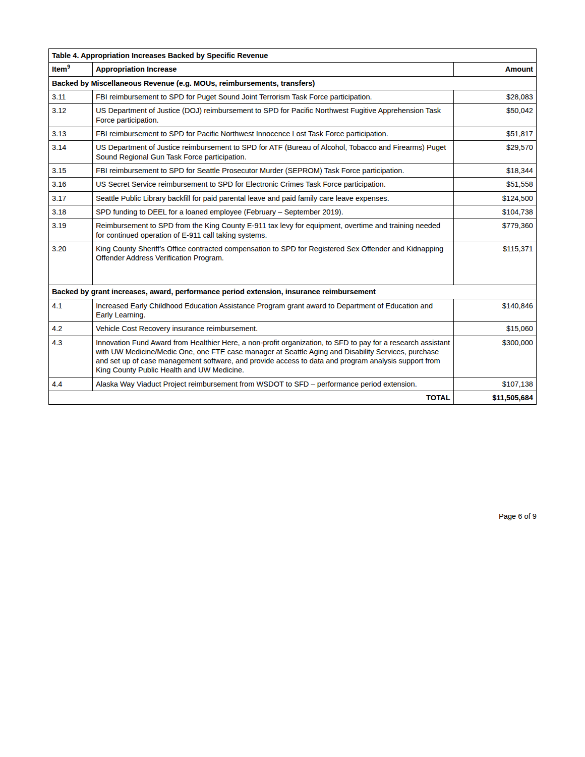| Table 4. Appropriation Increases Backed by Specific Revenue |
| Item 9 | Appropriation Increase | Amount |
| Backed by Miscellaneous Revenue (e.g. MOUs, reimbursements, transfers) |
| 3.11 | FBI reimbursement to SPD for Puget Sound Joint Terrorism Task Force participation. | $28,083 |
| 3.12 | US Department of Justice (DOJ) reimbursement to SPD for Pacific Northwest Fugitive Apprehension Task Force participation. | $50,042 |
| 3.13 | FBI reimbursement to SPD for Pacific Northwest Innocence Lost Task Force participation. | $51,817 |
| 3.14 | US Department of Justice reimbursement to SPD for ATF (Bureau of Alcohol, Tobacco and Firearms) Puget Sound Regional Gun Task Force participation. | $29,570 |
| 3.15 | FBI reimbursement to SPD for Seattle Prosecutor Murder (SEPROM) Task Force participation. | $18,344 |
| 3.16 | US Secret Service reimbursement to SPD for Electronic Crimes Task Force participation. | $51,558 |
| 3.17 | Seattle Public Library backfill for paid parental leave and paid family care leave expenses. | $124,500 |
| 3.18 | SPD funding to DEEL for a loaned employee (February – September 2019). | $104,738 |
| 3.19 | Reimbursement to SPD from the King County E-911 tax levy for equipment, overtime and training needed for continued operation of E-911 call taking systems. | $779,360 |
| 3.20 | King County Sheriff’s Office contracted compensation to SPD for Registered Sex Offender and Kidnapping Offender Address Verification Program. | $115,371 |
| Backed by grant increases, award, performance period extension, insurance reimbursement |
| 4.1 | Increased Early Childhood Education Assistance Program grant award to Department of Education and Early Learning. | $140,846 |
| 4.2 | Vehicle Cost Recovery insurance reimbursement. | $15,060 |
| 4.3 | Innovation Fund Award from Healthier Here, a non-profit organization, to SFD to pay for a research assistant with UW Medicine/Medic One, one FTE case manager at Seattle Aging and Disability Services, purchase and set up of case management software, and provide access to data and program analysis support from King County Public Health and UW Medicine. | $300,000 |
| 4.4 | Alaska Way Viaduct Project reimbursement from WSDOT to SFD – performance period extension. | $107,138 |
| TOTAL | $11,505,684 |
Page 6 of 9